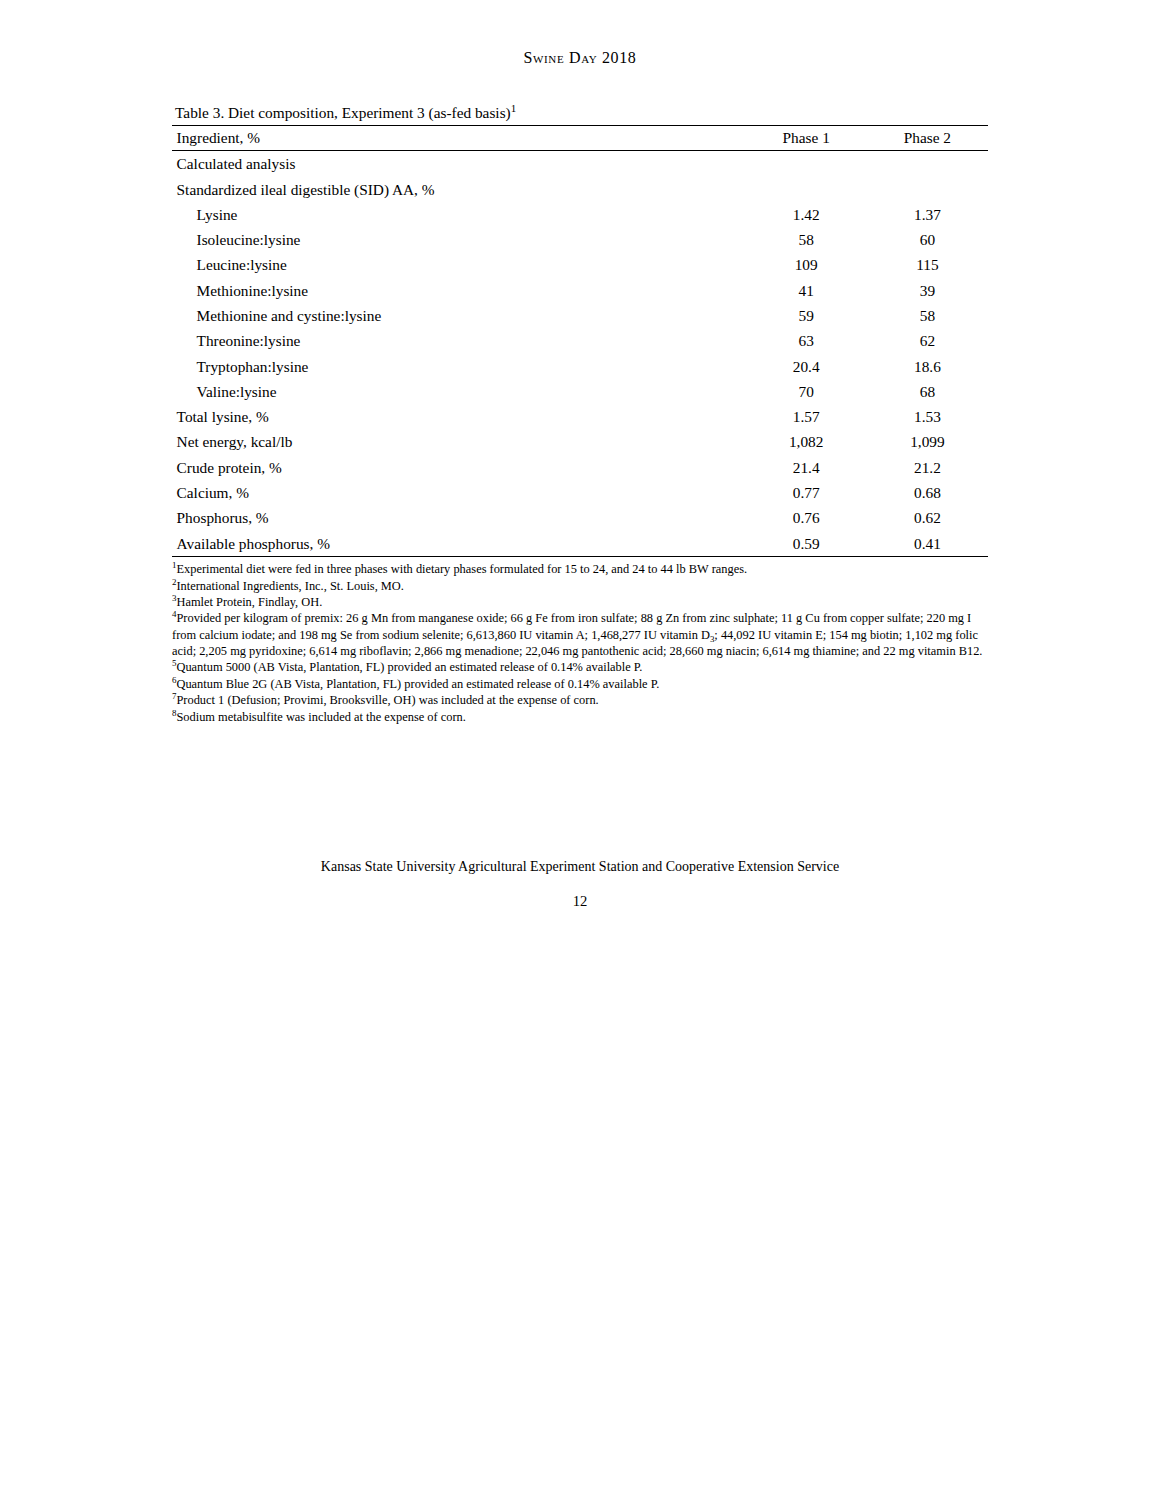Swine Day 2018
Table 3. Diet composition, Experiment 3 (as-fed basis)1
| Ingredient, % | Phase 1 | Phase 2 |
| --- | --- | --- |
| Calculated analysis | | |
| Standardized ileal digestible (SID) AA, % | | |
| Lysine | 1.42 | 1.37 |
| Isoleucine:lysine | 58 | 60 |
| Leucine:lysine | 109 | 115 |
| Methionine:lysine | 41 | 39 |
| Methionine and cystine:lysine | 59 | 58 |
| Threonine:lysine | 63 | 62 |
| Tryptophan:lysine | 20.4 | 18.6 |
| Valine:lysine | 70 | 68 |
| Total lysine, % | 1.57 | 1.53 |
| Net energy, kcal/lb | 1,082 | 1,099 |
| Crude protein, % | 21.4 | 21.2 |
| Calcium, % | 0.77 | 0.68 |
| Phosphorus, % | 0.76 | 0.62 |
| Available phosphorus, % | 0.59 | 0.41 |
1Experimental diet were fed in three phases with dietary phases formulated for 15 to 24, and 24 to 44 lb BW ranges.
2International Ingredients, Inc., St. Louis, MO.
3Hamlet Protein, Findlay, OH.
4Provided per kilogram of premix: 26 g Mn from manganese oxide; 66 g Fe from iron sulfate; 88 g Zn from zinc sulphate; 11 g Cu from copper sulfate; 220 mg I from calcium iodate; and 198 mg Se from sodium selenite; 6,613,860 IU vitamin A; 1,468,277 IU vitamin D3; 44,092 IU vitamin E; 154 mg biotin; 1,102 mg folic acid; 2,205 mg pyridoxine; 6,614 mg riboflavin; 2,866 mg menadione; 22,046 mg pantothenic acid; 28,660 mg niacin; 6,614 mg thiamine; and 22 mg vitamin B12.
5Quantum 5000 (AB Vista, Plantation, FL) provided an estimated release of 0.14% available P.
6Quantum Blue 2G (AB Vista, Plantation, FL) provided an estimated release of 0.14% available P.
7Product 1 (Defusion; Provimi, Brooksville, OH) was included at the expense of corn.
8Sodium metabisulfite was included at the expense of corn.
Kansas State University Agricultural Experiment Station and Cooperative Extension Service
12